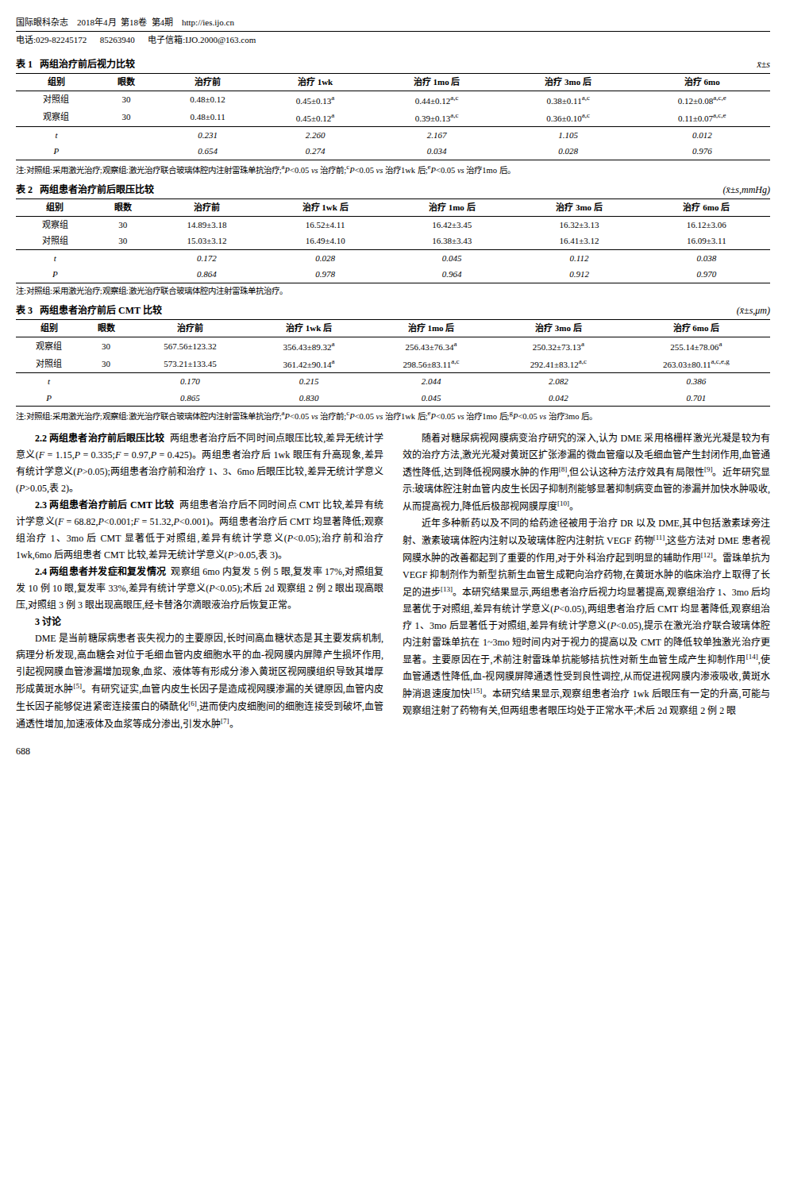国际眼科杂志 2018年4月 第18卷 第4期 http://ies.ijo.cn
电话:029-82245172 85263940 电子信箱:IJO.2000@163.com
表 1 两组治疗前后视力比较 x̄±s
| 组别 | 眼数 | 治疗前 | 治疗 1wk | 治疗 1mo 后 | 治疗 3mo 后 | 治疗 6mo |
| --- | --- | --- | --- | --- | --- | --- |
| 对照组 | 30 | 0.48±0.12 | 0.45±0.13 a | 0.44±0.12 a,c | 0.38±0.11 a,c | 0.12±0.08 a,c,e |
| 观察组 | 30 | 0.48±0.11 | 0.45±0.12 a | 0.39±0.13 a,c | 0.36±0.10 a,c | 0.11±0.07 a,c,e |
| t | | 0.231 | 2.260 | 2.167 | 1.105 | 0.012 |
| P | | 0.654 | 0.274 | 0.034 | 0.028 | 0.976 |
注:对照组:采用激光治疗;观察组:激光治疗联合玻璃体腔内注射雷珠单抗治疗;aP<0.05 vs 治疗前;cP<0.05 vs 治疗1wk 后;eP<0.05 vs 治疗1mo 后。
表 2 两组患者治疗前后眼压比较 (x̄±s,mmHg)
| 组别 | 眼数 | 治疗前 | 治疗 1wk 后 | 治疗 1mo 后 | 治疗 3mo 后 | 治疗 6mo 后 |
| --- | --- | --- | --- | --- | --- | --- |
| 观察组 | 30 | 14.89±3.18 | 16.52±4.11 | 16.42±3.45 | 16.32±3.13 | 16.12±3.06 |
| 对照组 | 30 | 15.03±3.12 | 16.49±4.10 | 16.38±3.43 | 16.41±3.12 | 16.09±3.11 |
| t | | 0.172 | 0.028 | 0.045 | 0.112 | 0.038 |
| P | | 0.864 | 0.978 | 0.964 | 0.912 | 0.970 |
注:对照组:采用激光治疗;观察组:激光治疗联合玻璃体腔内注射雷珠单抗治疗。
表 3 两组患者治疗前后 CMT 比较 (x̄±s,μm)
| 组别 | 眼数 | 治疗前 | 治疗 1wk 后 | 治疗 1mo 后 | 治疗 3mo 后 | 治疗 6mo 后 |
| --- | --- | --- | --- | --- | --- | --- |
| 观察组 | 30 | 567.56±123.32 | 356.43±89.32 a | 256.43±76.34 a | 250.32±73.13 a | 255.14±78.06 a |
| 对照组 | 30 | 573.21±133.45 | 361.42±90.14 a | 298.56±83.11 a,c | 292.41±83.12 a,c | 263.03±80.11 a,c,e,g |
| t | | 0.170 | 0.215 | 2.044 | 2.082 | 0.386 |
| P | | 0.865 | 0.830 | 0.045 | 0.042 | 0.701 |
注:对照组:采用激光治疗;观察组:激光治疗联合玻璃体腔内注射雷珠单抗治疗;aP<0.05 vs 治疗前;cP<0.05 vs 治疗1wk 后;eP<0.05 vs 治疗1mo 后;gP<0.05 vs 治疗3mo 后。
2.2 两组患者治疗前后眼压比较 两组患者治疗后不同时间点眼压比较,差异无统计学意义(F = 1.15,P = 0.335;F = 0.97,P = 0.425)。两组患者治疗后 1wk 眼压有升高现象,差异有统计学意义(P>0.05);两组患者治疗前和治疗 1、3、6mo 后眼压比较,差异无统计学意义(P>0.05,表 2)。
2.3 两组患者治疗前后 CMT 比较 两组患者治疗后不同时间点 CMT 比较,差异有统计学意义(F = 68.82,P<0.001;F = 51.32,P<0.001)。两组患者治疗后 CMT 均显著降低;观察组治疗 1、3mo 后 CMT 显著低于对照组,差异有统计学意义(P<0.05);治疗前和治疗 1wk,6mo 后两组患者 CMT 比较,差异无统计学意义(P>0.05,表 3)。
2.4 两组患者并发症和复发情况 观察组 6mo 内复发 5 例 5 眼,复发率 17%,对照组复发 10 例 10 眼,复发率 33%,差异有统计学意义(P<0.05);术后 2d 观察组 2 例 2 眼出现高眼压,对照组 3 例 3 眼出现高眼压,经卡替洛尔滴眼液治疗后恢复正常。
3 讨论
DME 是当前糖尿病患者丧失视力的主要原因,长时间高血糖状态是其主要发病机制,病理分析发现,高血糖会对位于毛细血管内皮细胞水平的血-视网膜内屏障产生损坏作用,引起视网膜血管渗漏增加现象,血浆、液体等有形成分渗入黄斑区视网膜组织导致其增厚形成黄斑水肿[5]。有研究证实,血管内皮生长因子是造成视网膜渗漏的关键原因,血管内皮生长因子能够促进紧密连接蛋白的磷酰化[6],进而使内皮细胞间的细胞连接受到破坏,血管通透性增加,加速液体及血浆等成分渗出,引发水肿[7]。
随着对糖尿病视网膜病变治疗研究的深入,认为 DME 采用格栅样激光光凝是较为有效的治疗方法,激光光凝对黄斑区扩张渗漏的微血管瘤以及毛细血管产生封闭作用,血管通透性降低,达到降低视网膜水肿的作用[8],但公认这种方法疗效具有局限性[9]。近年研究显示:玻璃体腔注射血管内皮生长因子抑制剂能够显著抑制病变血管的渗漏并加快水肿吸收,从而提高视力,降低后极部视网膜厚度[10]。
近年多种新药以及不同的给药途径被用于治疗 DR 以及 DME,其中包括激素球旁注射、激素玻璃体腔内注射以及玻璃体腔内注射抗 VEGF 药物[11],这些方法对 DME 患者视网膜水肿的改善都起到了重要的作用,对于外科治疗起到明显的辅助作用[12]。雷珠单抗为 VEGF 抑制剂作为新型抗新生血管生成靶向治疗药物,在黄斑水肿的临床治疗上取得了长足的进步[13]。本研究结果显示,两组患者治疗后视力均显著提高,观察组治疗 1、3mo 后均显著优于对照组,差异有统计学意义(P<0.05),两组患者治疗后 CMT 均显著降低,观察组治疗 1、3mo 后显著低于对照组,差异有统计学意义(P<0.05),提示在激光治疗联合玻璃体腔内注射雷珠单抗在 1~3mo 短时间内对于视力的提高以及 CMT 的降低较单独激光治疗更显著。主要原因在于,术前注射雷珠单抗能够拮抗性对新生血管生成产生抑制作用[14],使血管通透性降低,血-视网膜屏障通透性受到良性调控,从而促进视网膜内渗液吸收,黄斑水肿消退速度加快[15]。本研究结果显示,观察组患者治疗 1wk 后眼压有一定的升高,可能与观察组注射了药物有关,但两组患者眼压均处于正常水平;术后 2d 观察组 2 例 2 眼
688